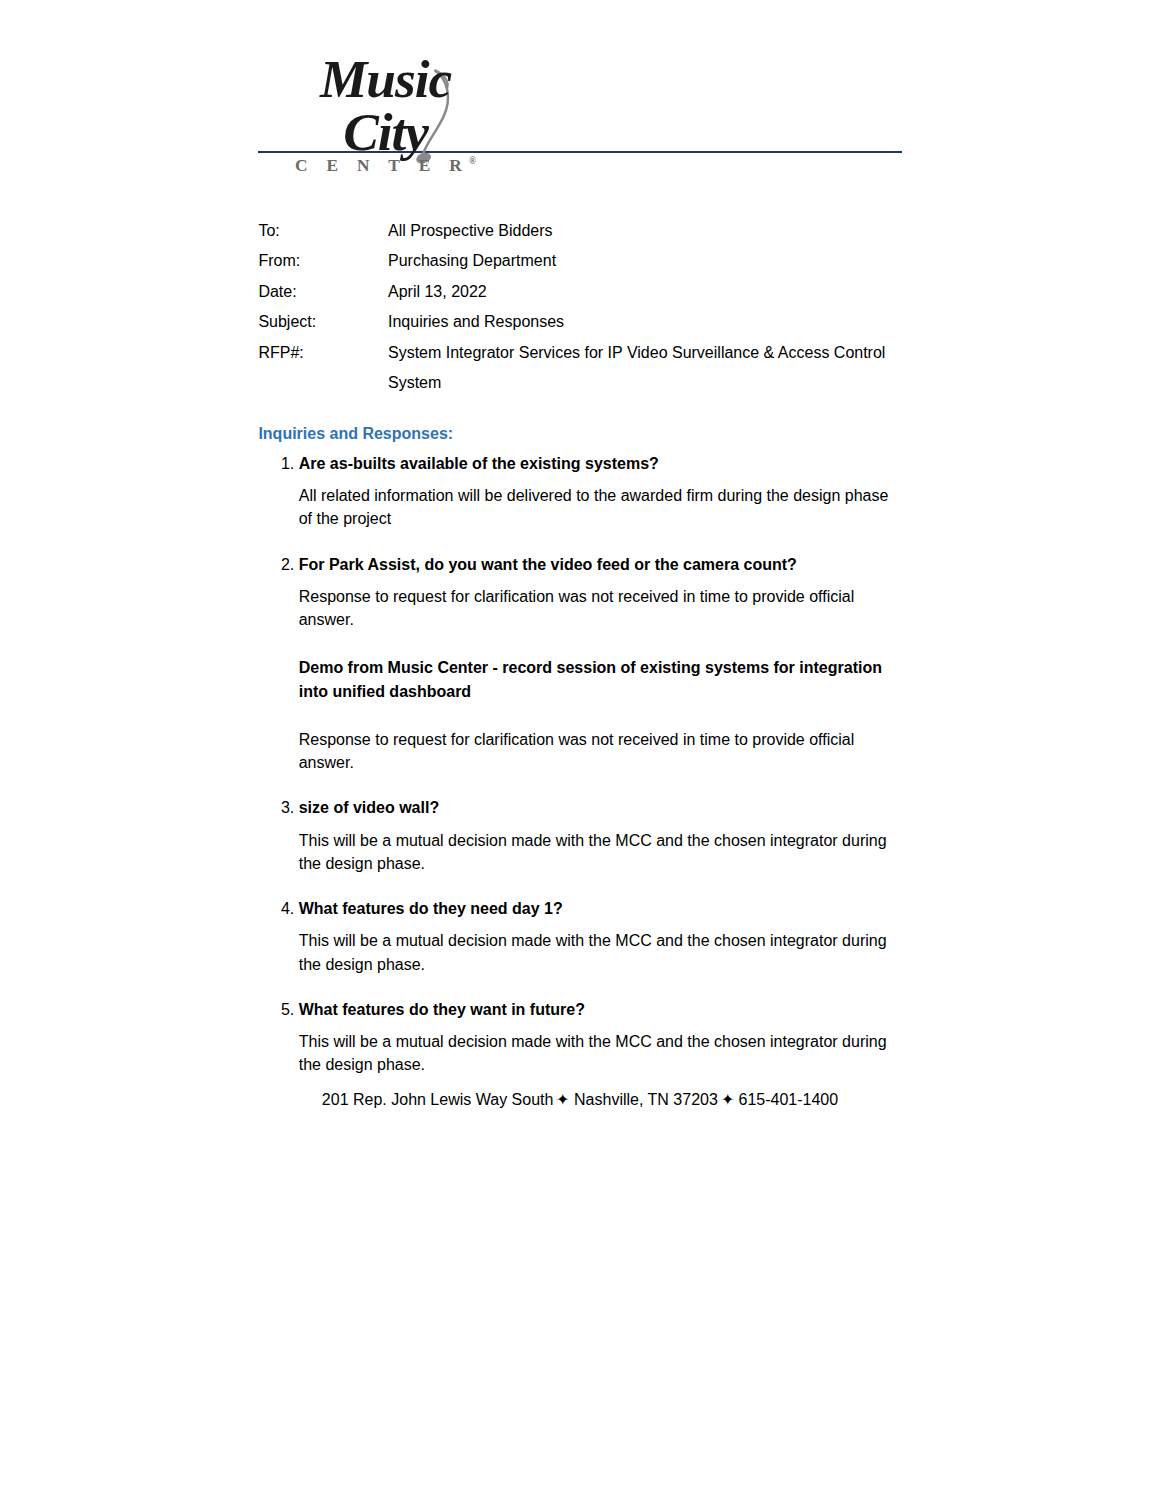Music City
C E N T E R®
To:
All Prospective Bidders
From:
Purchasing Department
Date:
April 13, 2022
Subject:
Inquiries and Responses
RFP#:
System Integrator Services for IP Video Surveillance & Access Control System
Inquiries and Responses:
Are as-builts available of the existing systems?
All related information will be delivered to the awarded firm during the design phase of the project
For Park Assist, do you want the video feed or the camera count?
Response to request for clarification was not received in time to provide official answer.
Demo from Music Center - record session of existing systems for integration into unified dashboard
Response to request for clarification was not received in time to provide official answer.
size of video wall?
This will be a mutual decision made with the MCC and the chosen integrator during the design phase.
What features do they need day 1?
This will be a mutual decision made with the MCC and the chosen integrator during the design phase.
What features do they want in future?
This will be a mutual decision made with the MCC and the chosen integrator during the design phase.
201 Rep. John Lewis Way South✦Nashville, TN 37203✦615-401-1400